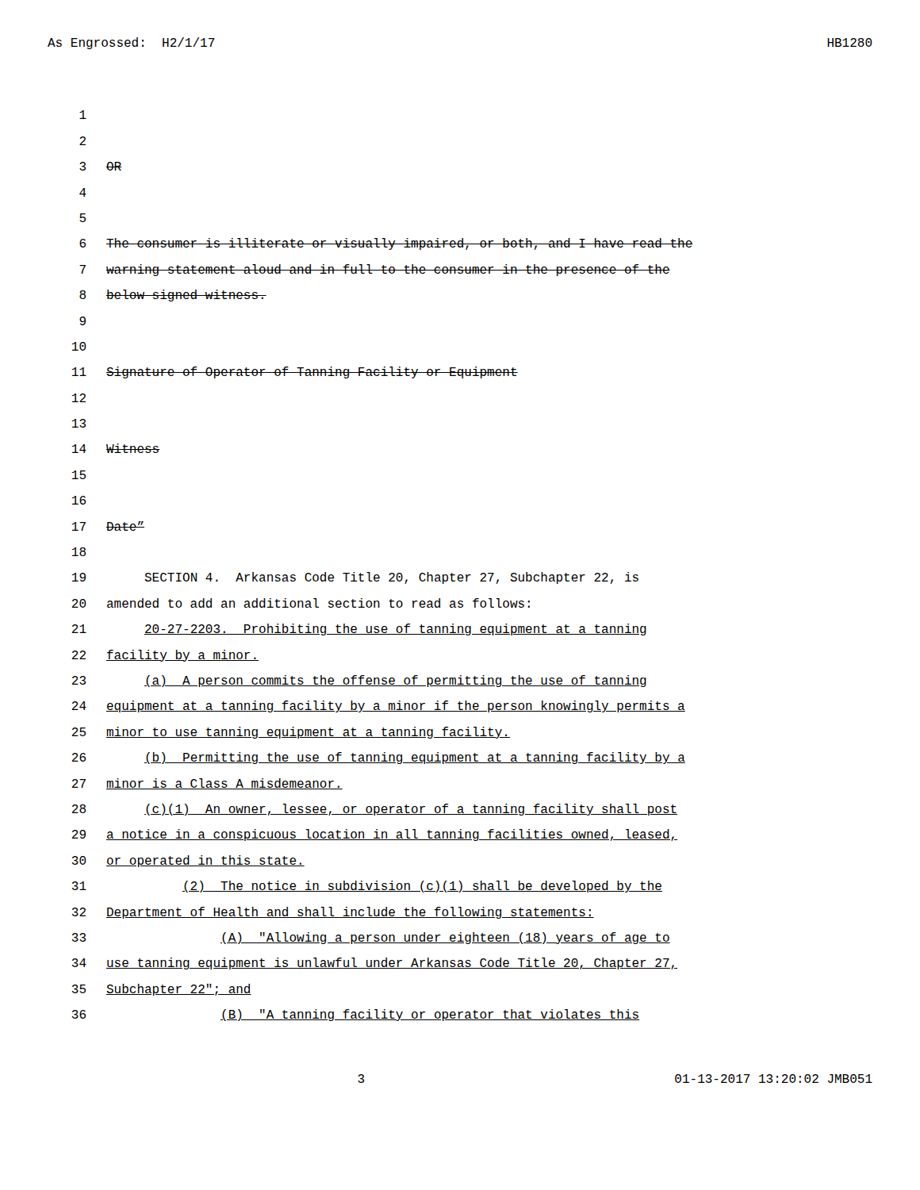As Engrossed: H2/1/17 HB1280
| 1 | |
| 2 | |
| 3 | OR |
| 4 | |
| 5 | |
| 6 | The consumer is illiterate or visually impaired, or both, and I have read the |
| 7 | warning statement aloud and in full to the consumer in the presence of the |
| 8 | below signed witness. |
| 9 | |
| 10 | |
| 11 | Signature of Operator of Tanning Facility or Equipment |
| 12 | |
| 13 | |
| 14 | Witness |
| 15 | |
| 16 | |
| 17 | Date” |
| 18 | |
| 19 | SECTION 4. Arkansas Code Title 20, Chapter 27, Subchapter 22, is |
| 20 | amended to add an additional section to read as follows: |
| 21 | 20-27-2203. Prohibiting the use of tanning equipment at a tanning |
| 22 | facility by a minor. |
| 23 | (a) A person commits the offense of permitting the use of tanning |
| 24 | equipment at a tanning facility by a minor if the person knowingly permits a |
| 25 | minor to use tanning equipment at a tanning facility. |
| 26 | (b) Permitting the use of tanning equipment at a tanning facility by a |
| 27 | minor is a Class A misdemeanor. |
| 28 | (c)(1) An owner, lessee, or operator of a tanning facility shall post |
| 29 | a notice in a conspicuous location in all tanning facilities owned, leased, |
| 30 | or operated in this state. |
| 31 | (2) The notice in subdivision (c)(1) shall be developed by the |
| 32 | Department of Health and shall include the following statements: |
| 33 | (A) "Allowing a person under eighteen (18) years of age to |
| 34 | use tanning equipment is unlawful under Arkansas Code Title 20, Chapter 27, |
| 35 | Subchapter 22"; and |
| 36 | (B) "A tanning facility or operator that violates this |
3 01-13-2017 13:20:02 JMB051